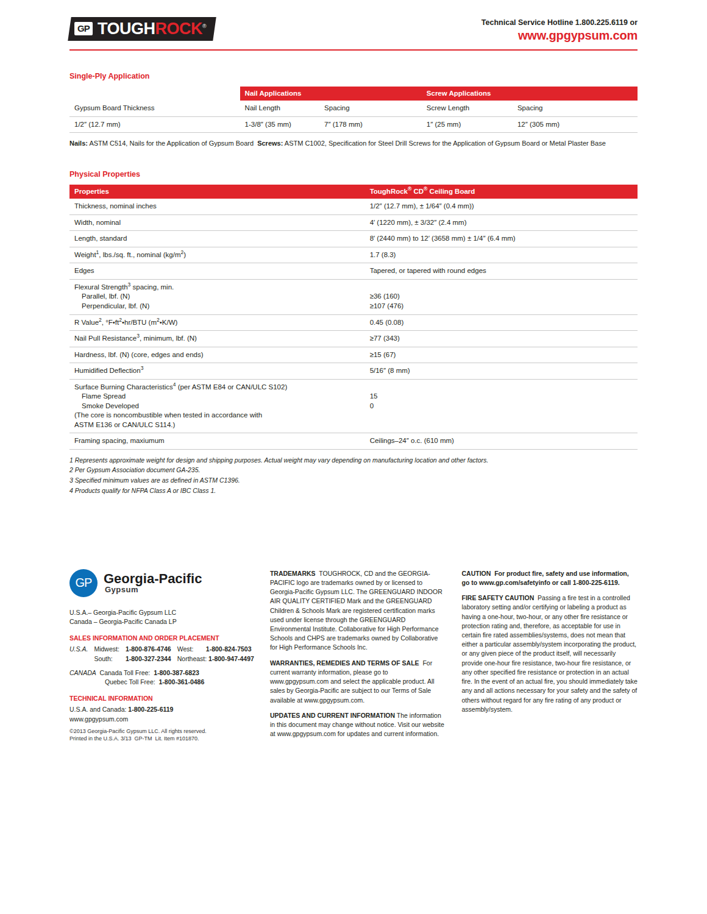GP TOUGH ROCK®
Technical Service Hotline 1.800.225.6119 or
www.gpgypsum.com
Single-Ply Application
| | Nail Applications | Screw Applications |
| --- | --- | --- |
| Gypsum Board Thickness | Nail Length | Spacing | Screw Length | Spacing |
| 1/2″ (12.7 mm) | 1-3/8″ (35 mm) | 7″ (178 mm) | 1″ (25 mm) | 12″ (305 mm) |
Nails: ASTM C514, Nails for the Application of Gypsum Board Screws: ASTM C1002, Specification for Steel Drill Screws for the Application of Gypsum Board or Metal Plaster Base
Physical Properties
| Properties | ToughRock ® CD ® Ceiling Board |
| --- | --- |
| Thickness, nominal inches | 1/2″ (12.7 mm), ± 1/64″ (0.4 mm)) |
| Width, nominal | 4′ (1220 mm), ± 3/32″ (2.4 mm) |
| Length, standard | 8′ (2440 mm) to 12′ (3658 mm) ± 1/4″ (6.4 mm) |
| Weight 1 , lbs./sq. ft., nominal (kg/m 2 ) | 1.7 (8.3) |
| Edges | Tapered, or tapered with round edges |
| Flexural Strength 3 spacing, min. Parallel, lbf. (N) Perpendicular, lbf. (N) | ≥36 (160) ≥107 (476) |
| R Value 2 , °F•ft 2 •hr/BTU (m 2 •K/W) | 0.45 (0.08) |
| Nail Pull Resistance 3 , minimum, lbf. (N) | ≥77 (343) |
| Hardness, lbf. (N) (core, edges and ends) | ≥15 (67) |
| Humidified Deflection 3 | 5/16″ (8 mm) |
| Surface Burning Characteristics 4 (per ASTM E84 or CAN/ULC S102) Flame Spread Smoke Developed (The core is noncombustible when tested in accordance with ASTM E136 or CAN/ULC S114.) | 15 0 |
| Framing spacing, maxiumum | Ceilings–24″ o.c. (610 mm) |
1 Represents approximate weight for design and shipping purposes. Actual weight may vary depending on manufacturing location and other factors.
2 Per Gypsum Association document GA-235.
3 Specified minimum values are as defined in ASTM C1396.
4 Products qualify for NFPA Class A or IBC Class 1.
GP Georgia-PacificGypsum
U.S.A.– Georgia-Pacific Gypsum LLC
Canada – Georgia-Pacific Canada LP
Sales Information and Order Placement
U.S.A. Midwest: 1-800-876-4746 West: 1-800-824-7503 South: 1-800-327-2344 Northeast: 1-800-947-4497
CANADA Canada Toll Free: 1-800-387-6823
Quebec Toll Free: 1-800-361-0486
Technical Information
U.S.A. and Canada: 1-800-225-6119
www.gpgypsum.com
©2013 Georgia-Pacific Gypsum LLC. All rights reserved.
Printed in the U.S.A. 3/13 GP-TM Lit. Item #101870.
TRADEMARKS TOUGHROCK, CD and the GEORGIA-PACIFIC logo are trademarks owned by or licensed to Georgia-Pacific Gypsum LLC. The GREENGUARD INDOOR AIR QUALITY CERTIFIED Mark and the GREENGUARD Children & Schools Mark are registered certification marks used under license through the GREENGUARD Environmental Institute. Collaborative for High Performance Schools and CHPS are trademarks owned by Collaborative for High Performance Schools Inc.
WARRANTIES, REMEDIES AND TERMS OF SALE For current warranty information, please go to www.gpgypsum.com and select the applicable product. All sales by Georgia-Pacific are subject to our Terms of Sale available at www.gpgypsum.com.
UPDATES AND CURRENT INFORMATION The information in this document may change without notice. Visit our website at www.gpgypsum.com for updates and current information.
CAUTION For product fire, safety and use information, go to www.gp.com/safetyinfo or call 1-800-225-6119.
FIRE SAFETY CAUTION Passing a fire test in a controlled laboratory setting and/or certifying or labeling a product as having a one-hour, two-hour, or any other fire resistance or protection rating and, therefore, as acceptable for use in certain fire rated assemblies/systems, does not mean that either a particular assembly/system incorporating the product, or any given piece of the product itself, will necessarily provide one-hour fire resistance, two-hour fire resistance, or any other specified fire resistance or protection in an actual fire. In the event of an actual fire, you should immediately take any and all actions necessary for your safety and the safety of others without regard for any fire rating of any product or assembly/system.